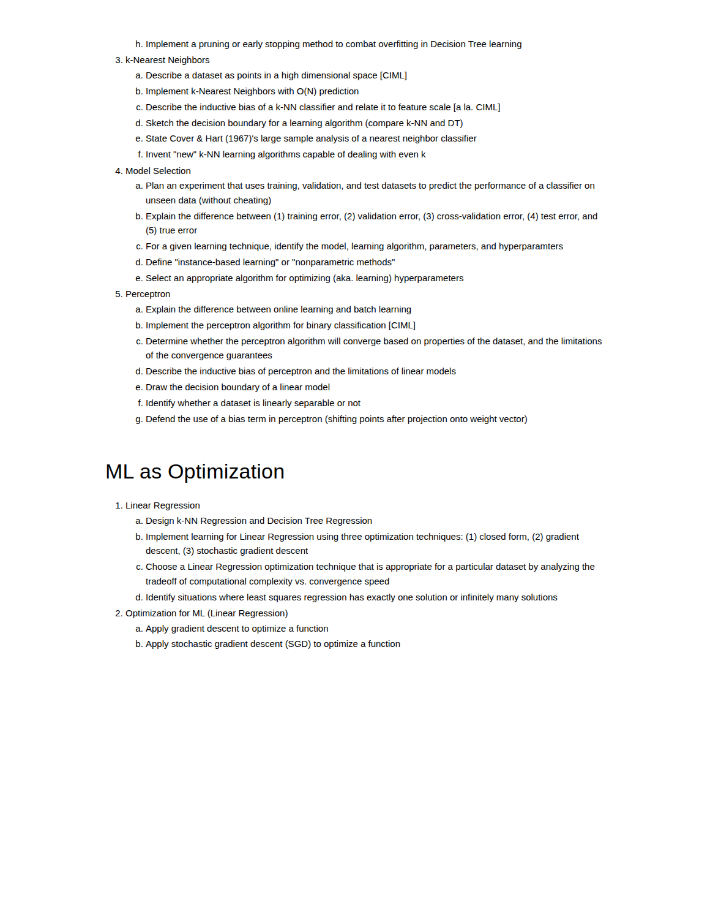Implement a pruning or early stopping method to combat overfitting in Decision Tree learning
k-Nearest Neighbors
Describe a dataset as points in a high dimensional space [CIML]
Implement k-Nearest Neighbors with O(N) prediction
Describe the inductive bias of a k-NN classifier and relate it to feature scale [a la. CIML]
Sketch the decision boundary for a learning algorithm (compare k-NN and DT)
State Cover & Hart (1967)'s large sample analysis of a nearest neighbor classifier
Invent "new" k-NN learning algorithms capable of dealing with even k
Model Selection
Plan an experiment that uses training, validation, and test datasets to predict the performance of a classifier on unseen data (without cheating)
Explain the difference between (1) training error, (2) validation error, (3) cross-validation error, (4) test error, and (5) true error
For a given learning technique, identify the model, learning algorithm, parameters, and hyperparamters
Define "instance-based learning" or "nonparametric methods"
Select an appropriate algorithm for optimizing (aka. learning) hyperparameters
Perceptron
Explain the difference between online learning and batch learning
Implement the perceptron algorithm for binary classification [CIML]
Determine whether the perceptron algorithm will converge based on properties of the dataset, and the limitations of the convergence guarantees
Describe the inductive bias of perceptron and the limitations of linear models
Draw the decision boundary of a linear model
Identify whether a dataset is linearly separable or not
Defend the use of a bias term in perceptron (shifting points after projection onto weight vector)
ML as Optimization
Linear Regression
Design k-NN Regression and Decision Tree Regression
Implement learning for Linear Regression using three optimization techniques: (1) closed form, (2) gradient descent, (3) stochastic gradient descent
Choose a Linear Regression optimization technique that is appropriate for a particular dataset by analyzing the tradeoff of computational complexity vs. convergence speed
Identify situations where least squares regression has exactly one solution or infinitely many solutions
Optimization for ML (Linear Regression)
Apply gradient descent to optimize a function
Apply stochastic gradient descent (SGD) to optimize a function